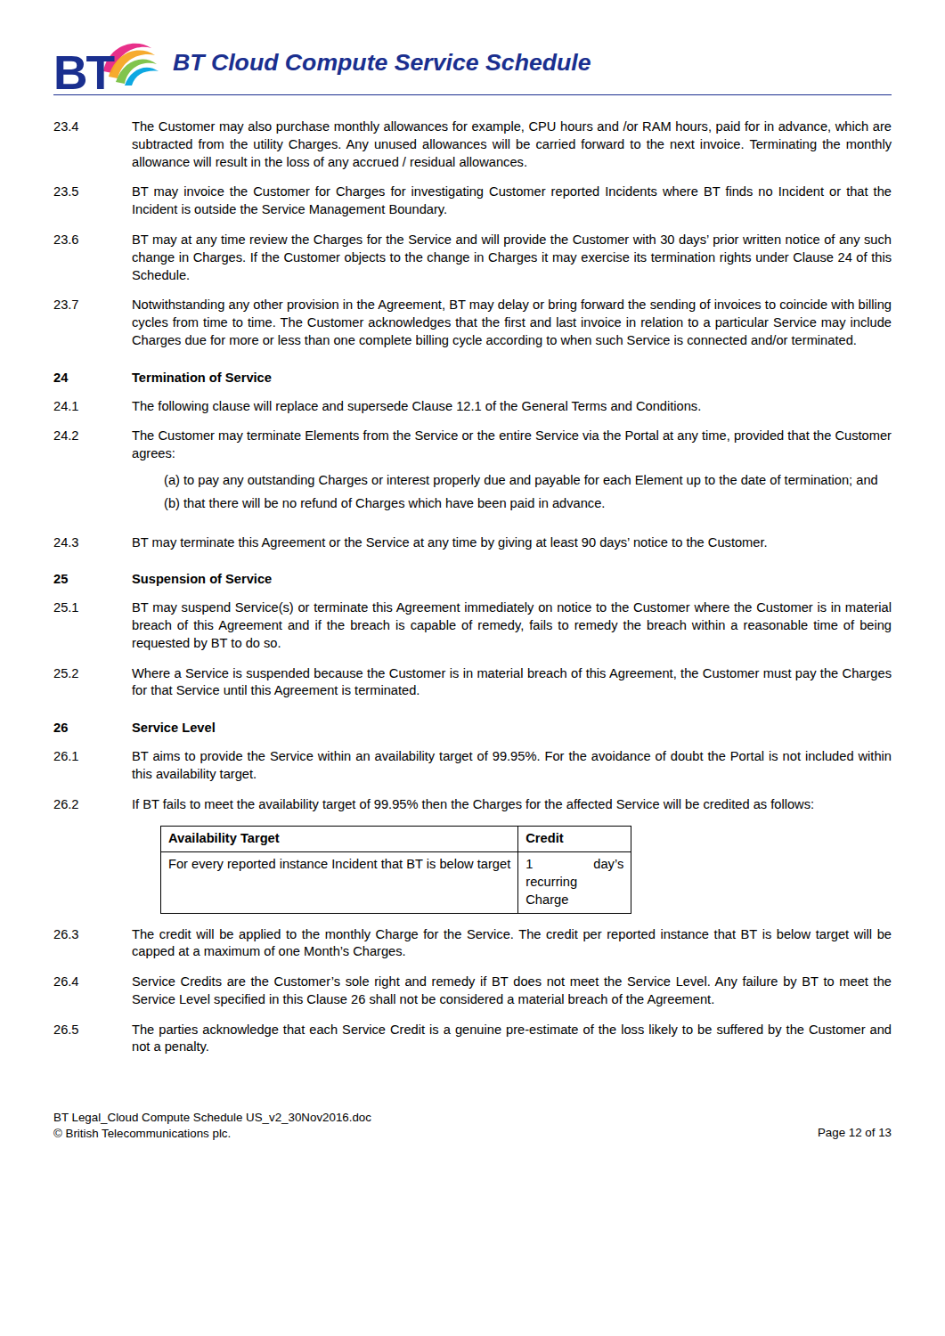BT
BT Cloud Compute Service Schedule
23.4
The Customer may also purchase monthly allowances for example, CPU hours and /or RAM hours, paid for in advance, which are subtracted from the utility Charges. Any unused allowances will be carried forward to the next invoice. Terminating the monthly allowance will result in the loss of any accrued / residual allowances.
23.5
BT may invoice the Customer for Charges for investigating Customer reported Incidents where BT finds no Incident or that the Incident is outside the Service Management Boundary.
23.6
BT may at any time review the Charges for the Service and will provide the Customer with 30 days’ prior written notice of any such change in Charges. If the Customer objects to the change in Charges it may exercise its termination rights under Clause 24 of this Schedule.
23.7
Notwithstanding any other provision in the Agreement, BT may delay or bring forward the sending of invoices to coincide with billing cycles from time to time. The Customer acknowledges that the first and last invoice in relation to a particular Service may include Charges due for more or less than one complete billing cycle according to when such Service is connected and/or terminated.
24
Termination of Service
24.1
The following clause will replace and supersede Clause 12.1 of the General Terms and Conditions.
24.2
The Customer may terminate Elements from the Service or the entire Service via the Portal at any time, provided that the Customer agrees:
(a) to pay any outstanding Charges or interest properly due and payable for each Element up to the date of termination; and
(b) that there will be no refund of Charges which have been paid in advance.
24.3
BT may terminate this Agreement or the Service at any time by giving at least 90 days’ notice to the Customer.
25
Suspension of Service
25.1
BT may suspend Service(s) or terminate this Agreement immediately on notice to the Customer where the Customer is in material breach of this Agreement and if the breach is capable of remedy, fails to remedy the breach within a reasonable time of being requested by BT to do so.
25.2
Where a Service is suspended because the Customer is in material breach of this Agreement, the Customer must pay the Charges for that Service until this Agreement is terminated.
26
Service Level
26.1
BT aims to provide the Service within an availability target of 99.95%. For the avoidance of doubt the Portal is not included within this availability target.
26.2
If BT fails to meet the availability target of 99.95% then the Charges for the affected Service will be credited as follows:
| Availability Target | Credit |
| --- | --- |
| For every reported instance Incident that BT is below target | 1 day’s recurring Charge |
26.3
The credit will be applied to the monthly Charge for the Service. The credit per reported instance that BT is below target will be capped at a maximum of one Month’s Charges.
26.4
Service Credits are the Customer’s sole right and remedy if BT does not meet the Service Level. Any failure by BT to meet the Service Level specified in this Clause 26 shall not be considered a material breach of the Agreement.
26.5
The parties acknowledge that each Service Credit is a genuine pre-estimate of the loss likely to be suffered by the Customer and not a penalty.
BT Legal_Cloud Compute Schedule US_v2_30Nov2016.doc
© British Telecommunications plc.
Page 12 of 13